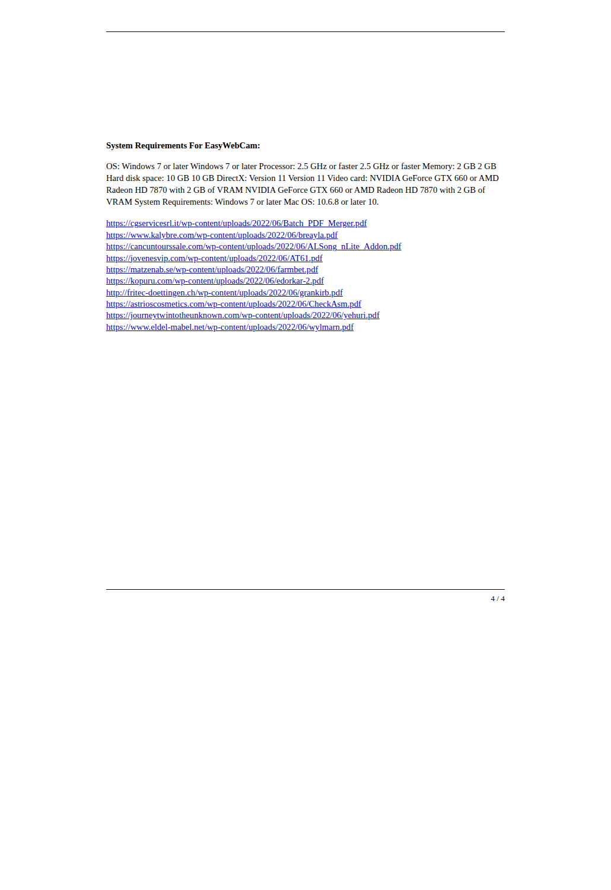System Requirements For EasyWebCam:
OS: Windows 7 or later Windows 7 or later Processor: 2.5 GHz or faster 2.5 GHz or faster Memory: 2 GB 2 GB Hard disk space: 10 GB 10 GB DirectX: Version 11 Version 11 Video card: NVIDIA GeForce GTX 660 or AMD Radeon HD 7870 with 2 GB of VRAM NVIDIA GeForce GTX 660 or AMD Radeon HD 7870 with 2 GB of VRAM System Requirements: Windows 7 or later Mac OS: 10.6.8 or later 10.
https://cgservicesrl.it/wp-content/uploads/2022/06/Batch_PDF_Merger.pdf
https://www.kalybre.com/wp-content/uploads/2022/06/breayla.pdf
https://cancuntourssale.com/wp-content/uploads/2022/06/ALSong_nLite_Addon.pdf
https://jovenesvip.com/wp-content/uploads/2022/06/AT61.pdf
https://matzenab.se/wp-content/uploads/2022/06/farmbet.pdf
https://kopuru.com/wp-content/uploads/2022/06/edorkar-2.pdf
http://fritec-doettingen.ch/wp-content/uploads/2022/06/grankirb.pdf
https://astrioscosmetics.com/wp-content/uploads/2022/06/CheckAsm.pdf
https://journeytwintotheunknown.com/wp-content/uploads/2022/06/yehuri.pdf
https://www.eldel-mabel.net/wp-content/uploads/2022/06/wylmarn.pdf
4 / 4